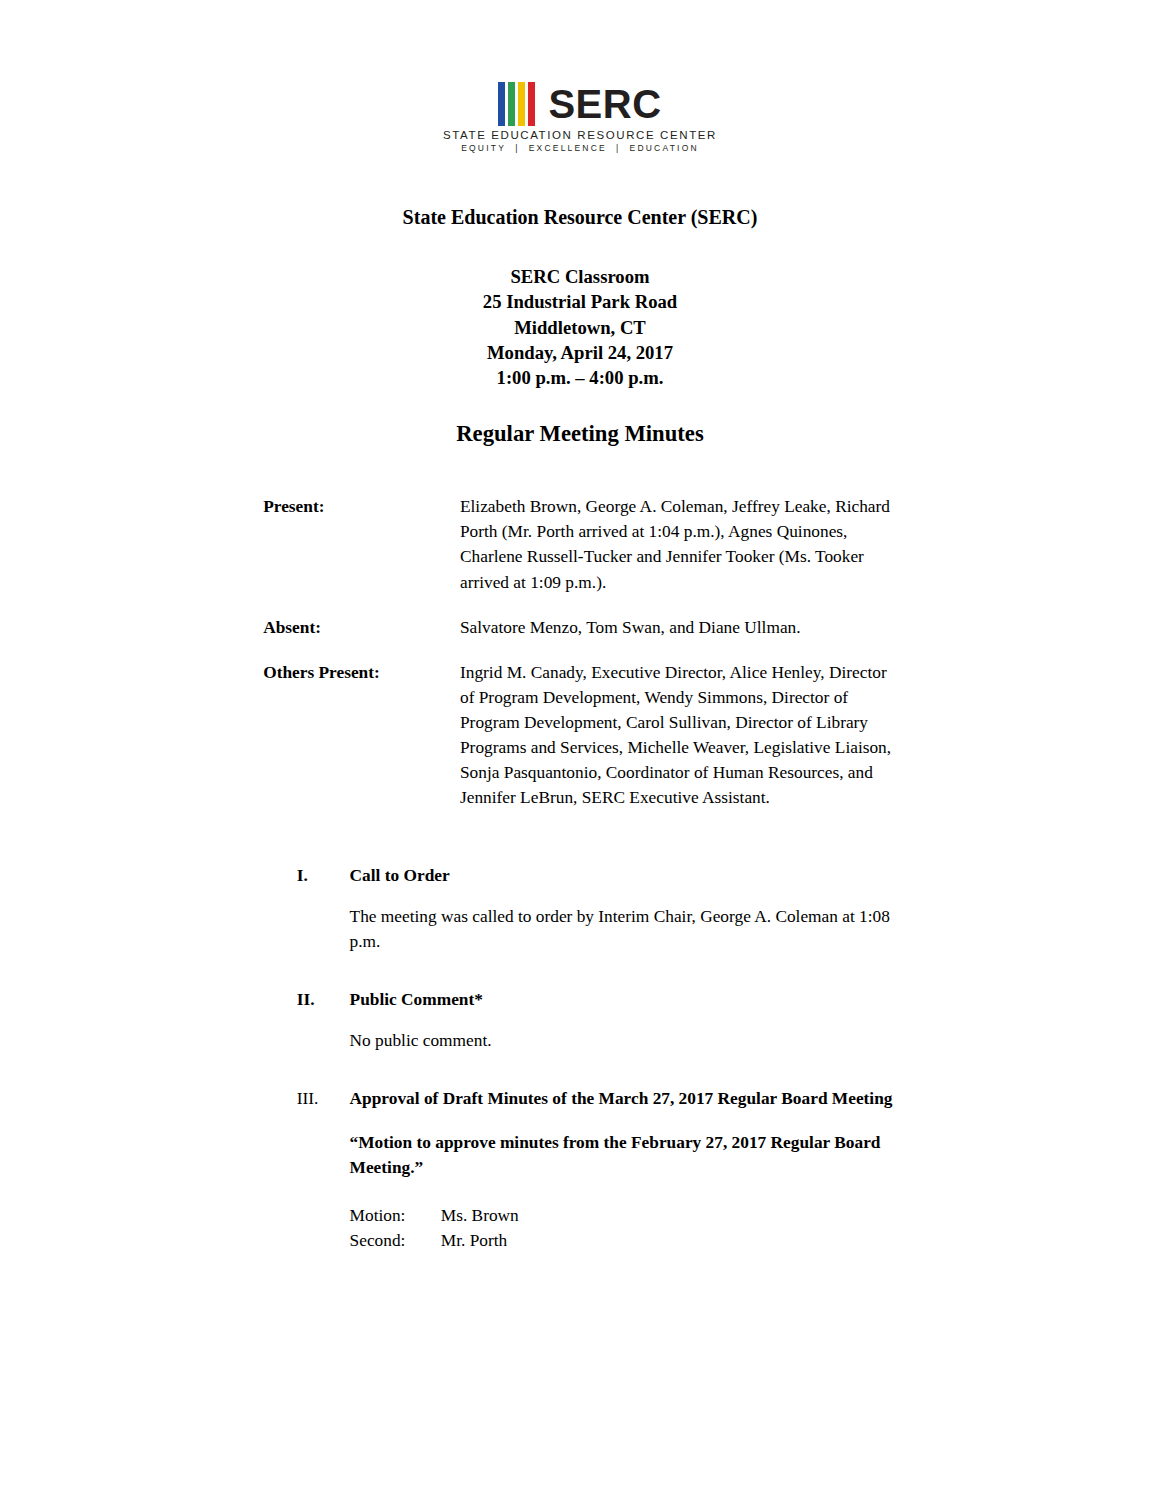SERC
STATE EDUCATION RESOURCE CENTER
EQUITY | EXCELLENCE | EDUCATION
State Education Resource Center (SERC)
SERC Classroom
25 Industrial Park Road
Middletown, CT
Monday, April 24, 2017
1:00 p.m. – 4:00 p.m.
Regular Meeting Minutes
| Present: | Elizabeth Brown, George A. Coleman, Jeffrey Leake, Richard Porth (Mr. Porth arrived at 1:04 p.m.), Agnes Quinones, Charlene Russell-Tucker and Jennifer Tooker (Ms. Tooker arrived at 1:09 p.m.). |
| Absent: | Salvatore Menzo, Tom Swan, and Diane Ullman. |
| Others Present: | Ingrid M. Canady, Executive Director, Alice Henley, Director of Program Development, Wendy Simmons, Director of Program Development, Carol Sullivan, Director of Library Programs and Services, Michelle Weaver, Legislative Liaison, Sonja Pasquantonio, Coordinator of Human Resources, and Jennifer LeBrun, SERC Executive Assistant. |
I. Call to Order
The meeting was called to order by Interim Chair, George A. Coleman at 1:08 p.m.
II. Public Comment*
No public comment.
III. Approval of Draft Minutes of the March 27, 2017 Regular Board Meeting
“Motion to approve minutes from the February 27, 2017 Regular Board Meeting.”
Motion: Ms. Brown
Second: Mr. Porth